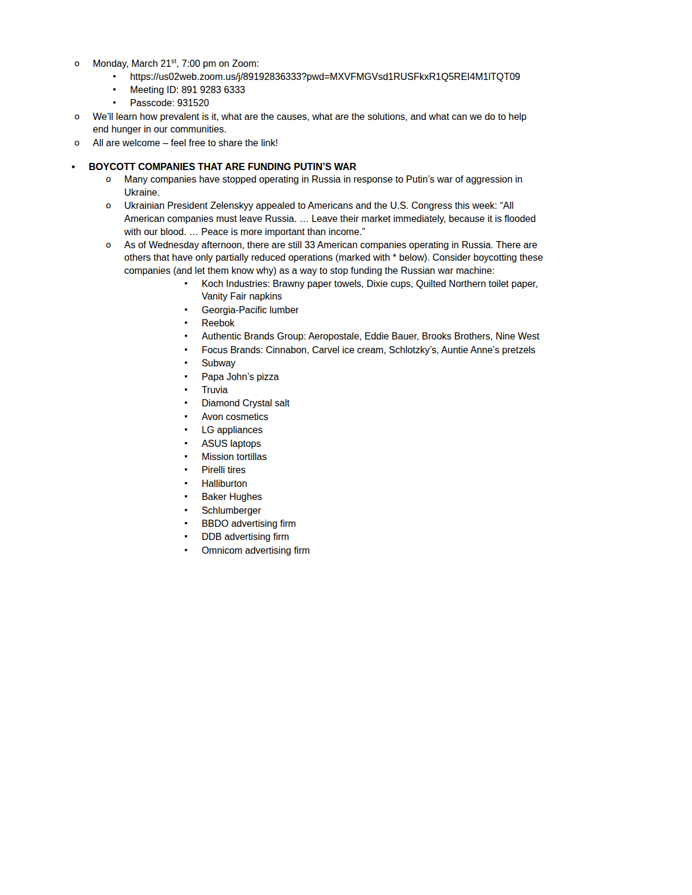Monday, March 21st, 7:00 pm on Zoom:
https://us02web.zoom.us/j/89192836333?pwd=MXVFMGVsd1RUSFkxR1Q5REI4M1lTQT09
Meeting ID: 891 9283 6333
Passcode: 931520
We’ll learn how prevalent is it, what are the causes, what are the solutions, and what can we do to help end hunger in our communities.
All are welcome – feel free to share the link!
BOYCOTT COMPANIES THAT ARE FUNDING PUTIN’S WAR
Many companies have stopped operating in Russia in response to Putin’s war of aggression in Ukraine.
Ukrainian President Zelenskyy appealed to Americans and the U.S. Congress this week: “All American companies must leave Russia. … Leave their market immediately, because it is flooded with our blood. … Peace is more important than income.”
As of Wednesday afternoon, there are still 33 American companies operating in Russia. There are others that have only partially reduced operations (marked with * below). Consider boycotting these companies (and let them know why) as a way to stop funding the Russian war machine:
Koch Industries: Brawny paper towels, Dixie cups, Quilted Northern toilet paper, Vanity Fair napkins
Georgia-Pacific lumber
Reebok
Authentic Brands Group: Aeropostale, Eddie Bauer, Brooks Brothers, Nine West
Focus Brands: Cinnabon, Carvel ice cream, Schlotzky’s, Auntie Anne’s pretzels
Subway
Papa John’s pizza
Truvia
Diamond Crystal salt
Avon cosmetics
LG appliances
ASUS laptops
Mission tortillas
Pirelli tires
Halliburton
Baker Hughes
Schlumberger
BBDO advertising firm
DDB advertising firm
Omnicom advertising firm